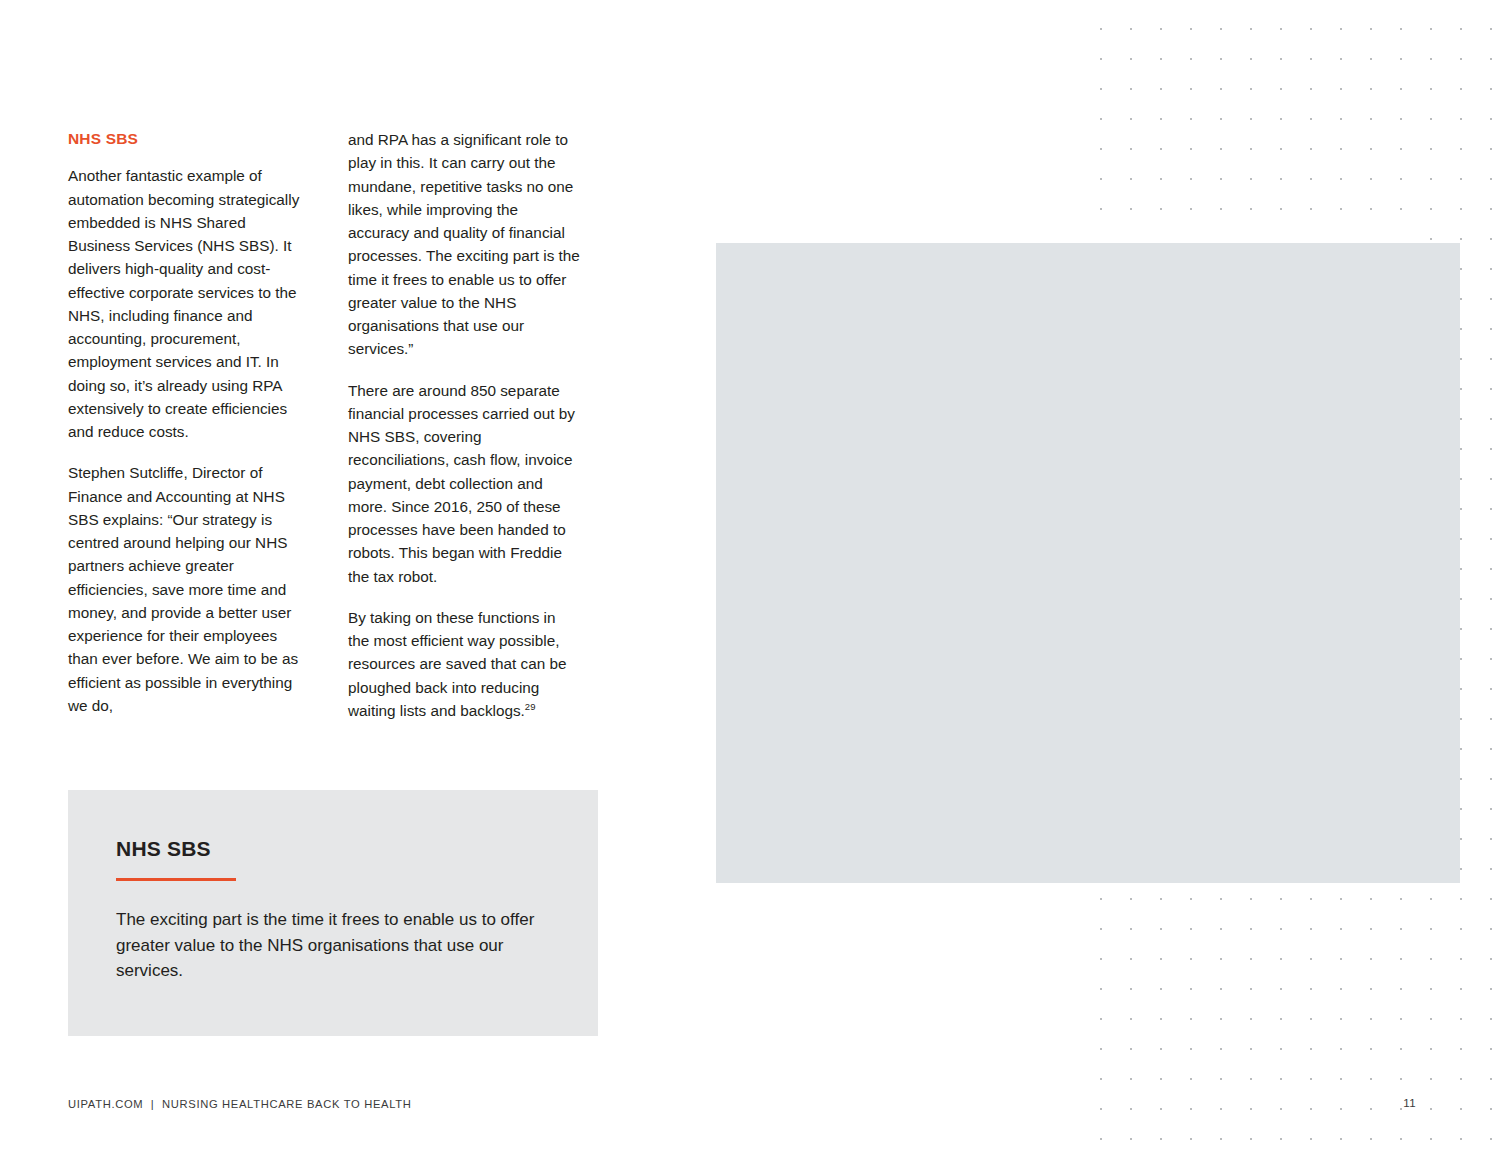NHS SBS
Another fantastic example of automation becoming strategically embedded is NHS Shared Business Services (NHS SBS). It delivers high-quality and cost-effective corporate services to the NHS, including finance and accounting, procurement, employment services and IT. In doing so, it’s already using RPA extensively to create efficiencies and reduce costs.
Stephen Sutcliffe, Director of Finance and Accounting at NHS SBS explains: “Our strategy is centred around helping our NHS partners achieve greater efficiencies, save more time and money, and provide a better user experience for their employees than ever before. We aim to be as efficient as possible in everything we do,
and RPA has a significant role to play in this. It can carry out the mundane, repetitive tasks no one likes, while improving the accuracy and quality of financial processes. The exciting part is the time it frees to enable us to offer greater value to the NHS organisations that use our services.”
There are around 850 separate financial processes carried out by NHS SBS, covering reconciliations, cash flow, invoice payment, debt collection and more. Since 2016, 250 of these processes have been handed to robots. This began with Freddie the tax robot.
By taking on these functions in the most efficient way possible, resources are saved that can be ploughed back into reducing waiting lists and backlogs.29
NHS SBS
The exciting part is the time it frees to enable us to offer greater value to the NHS organisations that use our services.
UIPATH.COM | NURSING HEALTHCARE BACK TO HEALTH
11